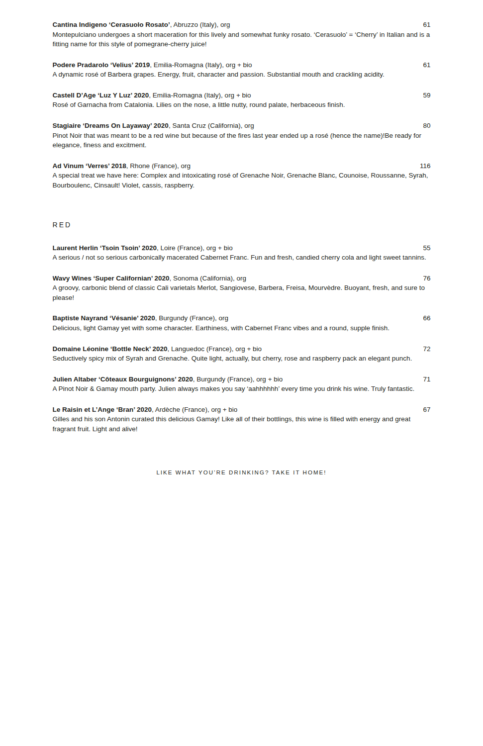61 Cantina Indigeno ‘Cerasuolo Rosato’, Abruzzo (Italy), org Montepulciano undergoes a short maceration for this lively and somewhat funky rosato. ‘Cerasuolo’ = ‘Cherry’ in Italian and is a fitting name for this style of pomegrane-cherry juice!
61 Podere Pradarolo ‘Velius’ 2019, Emilia-Romagna (Italy), org + bio A dynamic rosé of Barbera grapes. Energy, fruit, character and passion. Substantial mouth and crackling acidity.
59 Castell D’Age ‘Luz Y Luz’ 2020, Emilia-Romagna (Italy), org + bio Rosé of Garnacha from Catalonia. Lilies on the nose, a little nutty, round palate, herbaceous finish.
80 Stagiaire ‘Dreams On Layaway’ 2020, Santa Cruz (California), org Pinot Noir that was meant to be a red wine but because of the fires last year ended up a rosé (hence the name)!Be ready for elegance, finess and excitment.
116 Ad Vinum ‘Verres’ 2018, Rhone (France), org A special treat we have here: Complex and intoxicating rosé of Grenache Noir, Grenache Blanc, Counoise, Roussanne, Syrah, Bourboulenc, Cinsault! Violet, cassis, raspberry.
RED
55 Laurent Herlin ‘Tsoin Tsoin’ 2020, Loire (France), org + bio A serious / not so serious carbonically macerated Cabernet Franc. Fun and fresh, candied cherry cola and light sweet tannins.
76 Wavy Wines ‘Super Californian’ 2020, Sonoma (California), org A groovy, carbonic blend of classic Cali varietals Merlot, Sangiovese, Barbera, Freisa, Mourvèdre. Buoyant, fresh, and sure to please!
66 Baptiste Nayrand ‘Vésanie’ 2020, Burgundy (France), org Delicious, light Gamay yet with some character. Earthiness, with Cabernet Franc vibes and a round, supple finish.
72 Domaine Léonine ‘Bottle Neck’ 2020, Languedoc (France), org + bio Seductively spicy mix of Syrah and Grenache. Quite light, actually, but cherry, rose and raspberry pack an elegant punch.
71 Julien Altaber ‘Côteaux Bourguignons’ 2020, Burgundy (France), org + bio A Pinot Noir & Gamay mouth party. Julien always makes you say ‘aahhhhhh’ every time you drink his wine. Truly fantastic.
67 Le Raisin et L’Ange ‘Bran’ 2020, Ardèche (France), org + bio Gilles and his son Antonin curated this delicious Gamay! Like all of their bottlings, this wine is filled with energy and great fragrant fruit. Light and alive!
LIKE WHAT YOU’RE DRINKING? TAKE IT HOME!